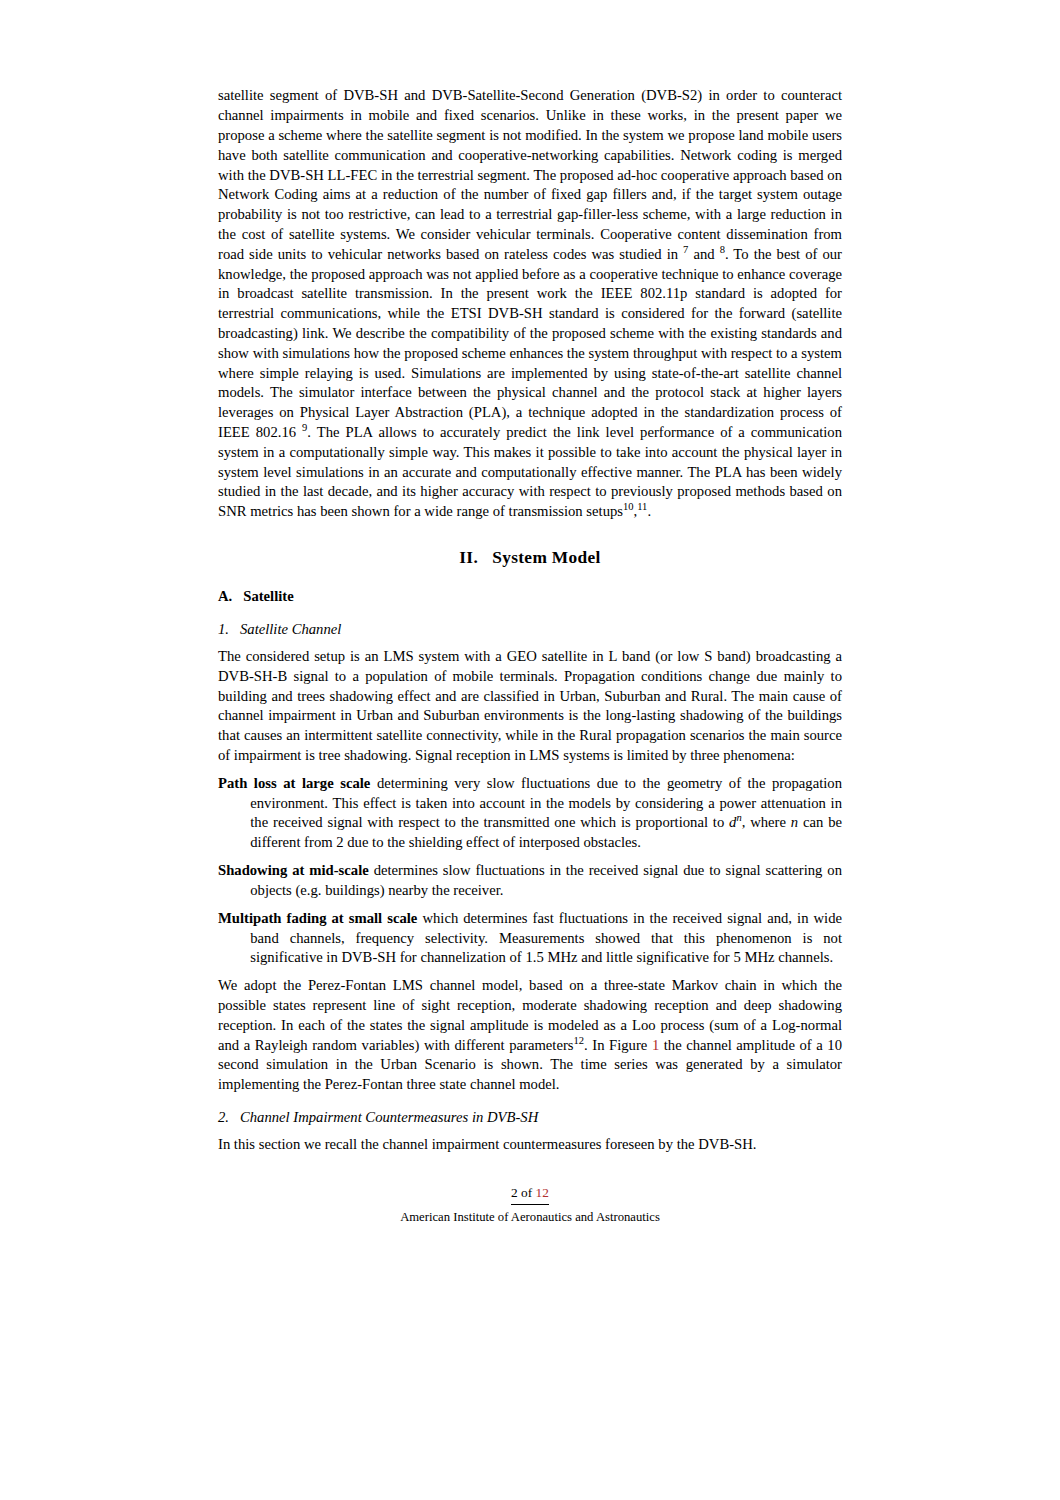satellite segment of DVB-SH and DVB-Satellite-Second Generation (DVB-S2) in order to counteract channel impairments in mobile and fixed scenarios. Unlike in these works, in the present paper we propose a scheme where the satellite segment is not modified. In the system we propose land mobile users have both satellite communication and cooperative-networking capabilities. Network coding is merged with the DVB-SH LL-FEC in the terrestrial segment. The proposed ad-hoc cooperative approach based on Network Coding aims at a reduction of the number of fixed gap fillers and, if the target system outage probability is not too restrictive, can lead to a terrestrial gap-filler-less scheme, with a large reduction in the cost of satellite systems. We consider vehicular terminals. Cooperative content dissemination from road side units to vehicular networks based on rateless codes was studied in 7 and 8. To the best of our knowledge, the proposed approach was not applied before as a cooperative technique to enhance coverage in broadcast satellite transmission. In the present work the IEEE 802.11p standard is adopted for terrestrial communications, while the ETSI DVB-SH standard is considered for the forward (satellite broadcasting) link. We describe the compatibility of the proposed scheme with the existing standards and show with simulations how the proposed scheme enhances the system throughput with respect to a system where simple relaying is used. Simulations are implemented by using state-of-the-art satellite channel models. The simulator interface between the physical channel and the protocol stack at higher layers leverages on Physical Layer Abstraction (PLA), a technique adopted in the standardization process of IEEE 802.16 9. The PLA allows to accurately predict the link level performance of a communication system in a computationally simple way. This makes it possible to take into account the physical layer in system level simulations in an accurate and computationally effective manner. The PLA has been widely studied in the last decade, and its higher accuracy with respect to previously proposed methods based on SNR metrics has been shown for a wide range of transmission setups10,11.
II. System Model
A. Satellite
1. Satellite Channel
The considered setup is an LMS system with a GEO satellite in L band (or low S band) broadcasting a DVB-SH-B signal to a population of mobile terminals. Propagation conditions change due mainly to building and trees shadowing effect and are classified in Urban, Suburban and Rural. The main cause of channel impairment in Urban and Suburban environments is the long-lasting shadowing of the buildings that causes an intermittent satellite connectivity, while in the Rural propagation scenarios the main source of impairment is tree shadowing. Signal reception in LMS systems is limited by three phenomena:
Path loss at large scale determining very slow fluctuations due to the geometry of the propagation environment. This effect is taken into account in the models by considering a power attenuation in the received signal with respect to the transmitted one which is proportional to dn, where n can be different from 2 due to the shielding effect of interposed obstacles.
Shadowing at mid-scale determines slow fluctuations in the received signal due to signal scattering on objects (e.g. buildings) nearby the receiver.
Multipath fading at small scale which determines fast fluctuations in the received signal and, in wide band channels, frequency selectivity. Measurements showed that this phenomenon is not significative in DVB-SH for channelization of 1.5 MHz and little significative for 5 MHz channels.
We adopt the Perez-Fontan LMS channel model, based on a three-state Markov chain in which the possible states represent line of sight reception, moderate shadowing reception and deep shadowing reception. In each of the states the signal amplitude is modeled as a Loo process (sum of a Log-normal and a Rayleigh random variables) with different parameters12. In Figure 1 the channel amplitude of a 10 second simulation in the Urban Scenario is shown. The time series was generated by a simulator implementing the Perez-Fontan three state channel model.
2. Channel Impairment Countermeasures in DVB-SH
In this section we recall the channel impairment countermeasures foreseen by the DVB-SH.
2 of 12
American Institute of Aeronautics and Astronautics